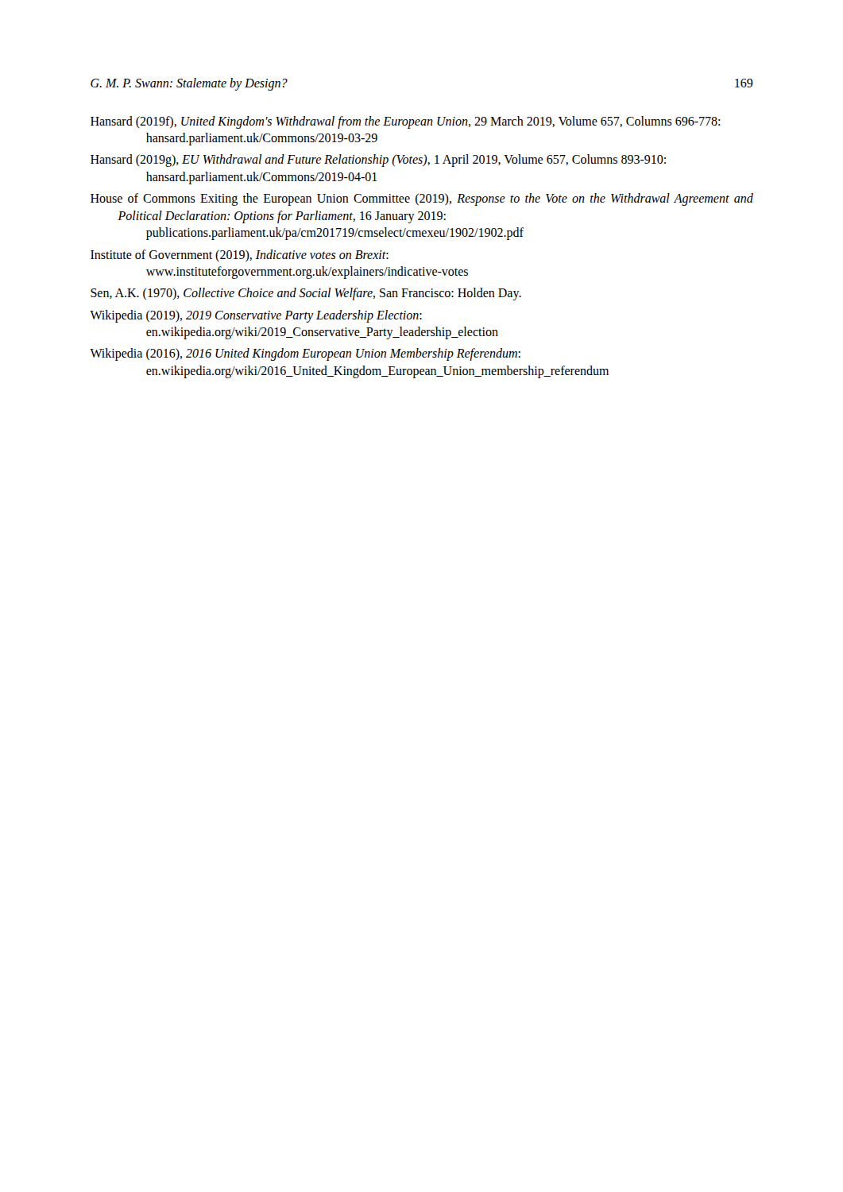G. M. P. Swann: Stalemate by Design? 169
Hansard (2019f), United Kingdom's Withdrawal from the European Union, 29 March 2019, Volume 657, Columns 696-778: hansard.parliament.uk/Commons/2019-03-29
Hansard (2019g), EU Withdrawal and Future Relationship (Votes), 1 April 2019, Volume 657, Columns 893-910: hansard.parliament.uk/Commons/2019-04-01
House of Commons Exiting the European Union Committee (2019), Response to the Vote on the Withdrawal Agreement and Political Declaration: Options for Parliament, 16 January 2019: publications.parliament.uk/pa/cm201719/cmselect/cmexeu/1902/1902.pdf
Institute of Government (2019), Indicative votes on Brexit: www.instituteforgovernment.org.uk/explainers/indicative-votes
Sen, A.K. (1970), Collective Choice and Social Welfare, San Francisco: Holden Day.
Wikipedia (2019), 2019 Conservative Party Leadership Election: en.wikipedia.org/wiki/2019_Conservative_Party_leadership_election
Wikipedia (2016), 2016 United Kingdom European Union Membership Referendum: en.wikipedia.org/wiki/2016_United_Kingdom_European_Union_membership_referendum